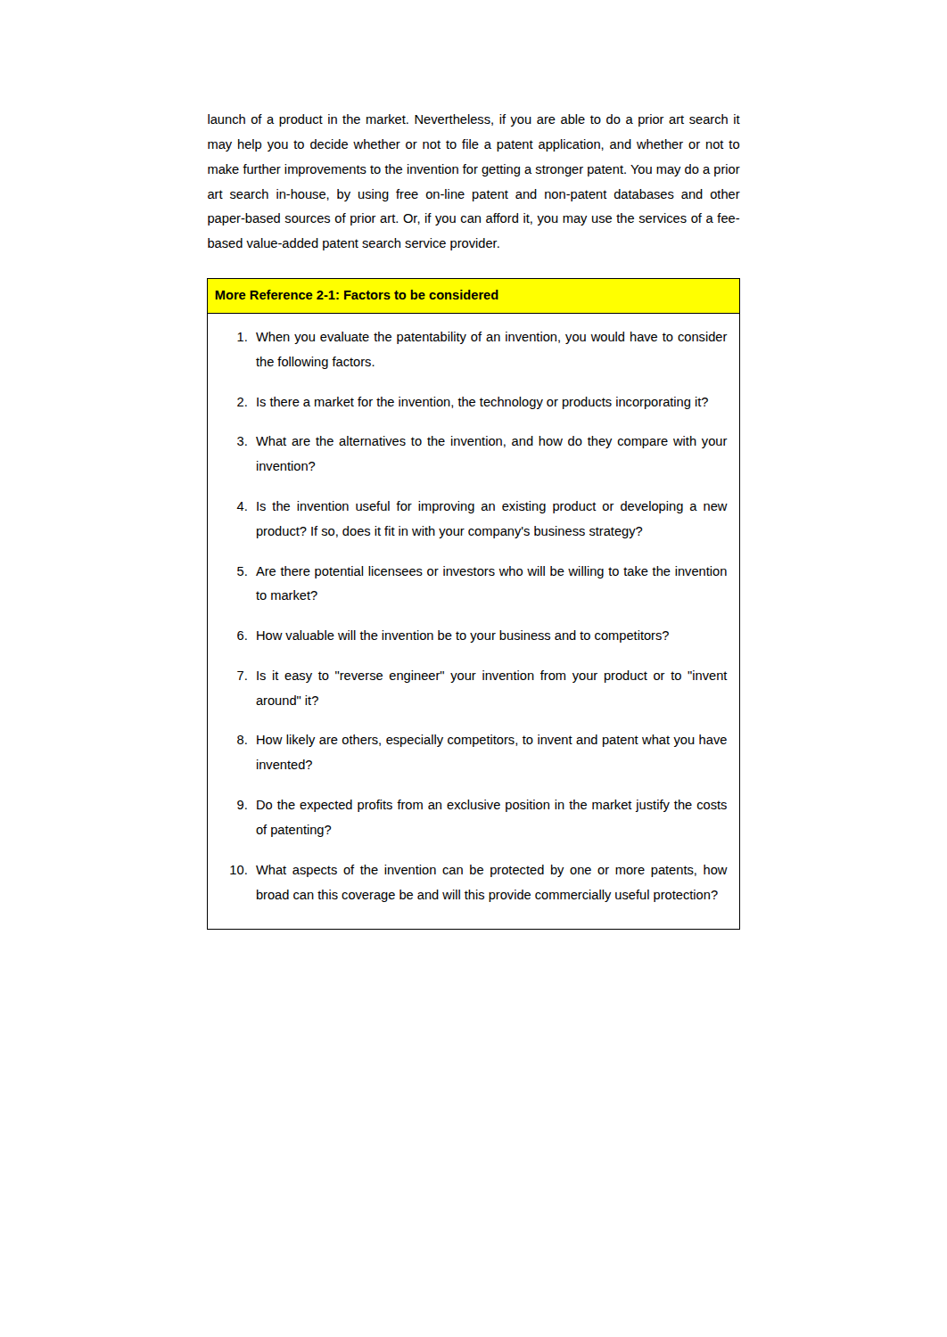launch of a product in the market. Nevertheless, if you are able to do a prior art search it may help you to decide whether or not to file a patent application, and whether or not to make further improvements to the invention for getting a stronger patent. You may do a prior art search in-house, by using free on-line patent and non-patent databases and other paper-based sources of prior art. Or, if you can afford it, you may use the services of a fee-based value-added patent search service provider.
More Reference 2-1: Factors to be considered
When you evaluate the patentability of an invention, you would have to consider the following factors.
Is there a market for the invention, the technology or products incorporating it?
What are the alternatives to the invention, and how do they compare with your invention?
Is the invention useful for improving an existing product or developing a new product? If so, does it fit in with your company's business strategy?
Are there potential licensees or investors who will be willing to take the invention to market?
How valuable will the invention be to your business and to competitors?
Is it easy to "reverse engineer" your invention from your product or to "invent around" it?
How likely are others, especially competitors, to invent and patent what you have invented?
Do the expected profits from an exclusive position in the market justify the costs of patenting?
What aspects of the invention can be protected by one or more patents, how broad can this coverage be and will this provide commercially useful protection?